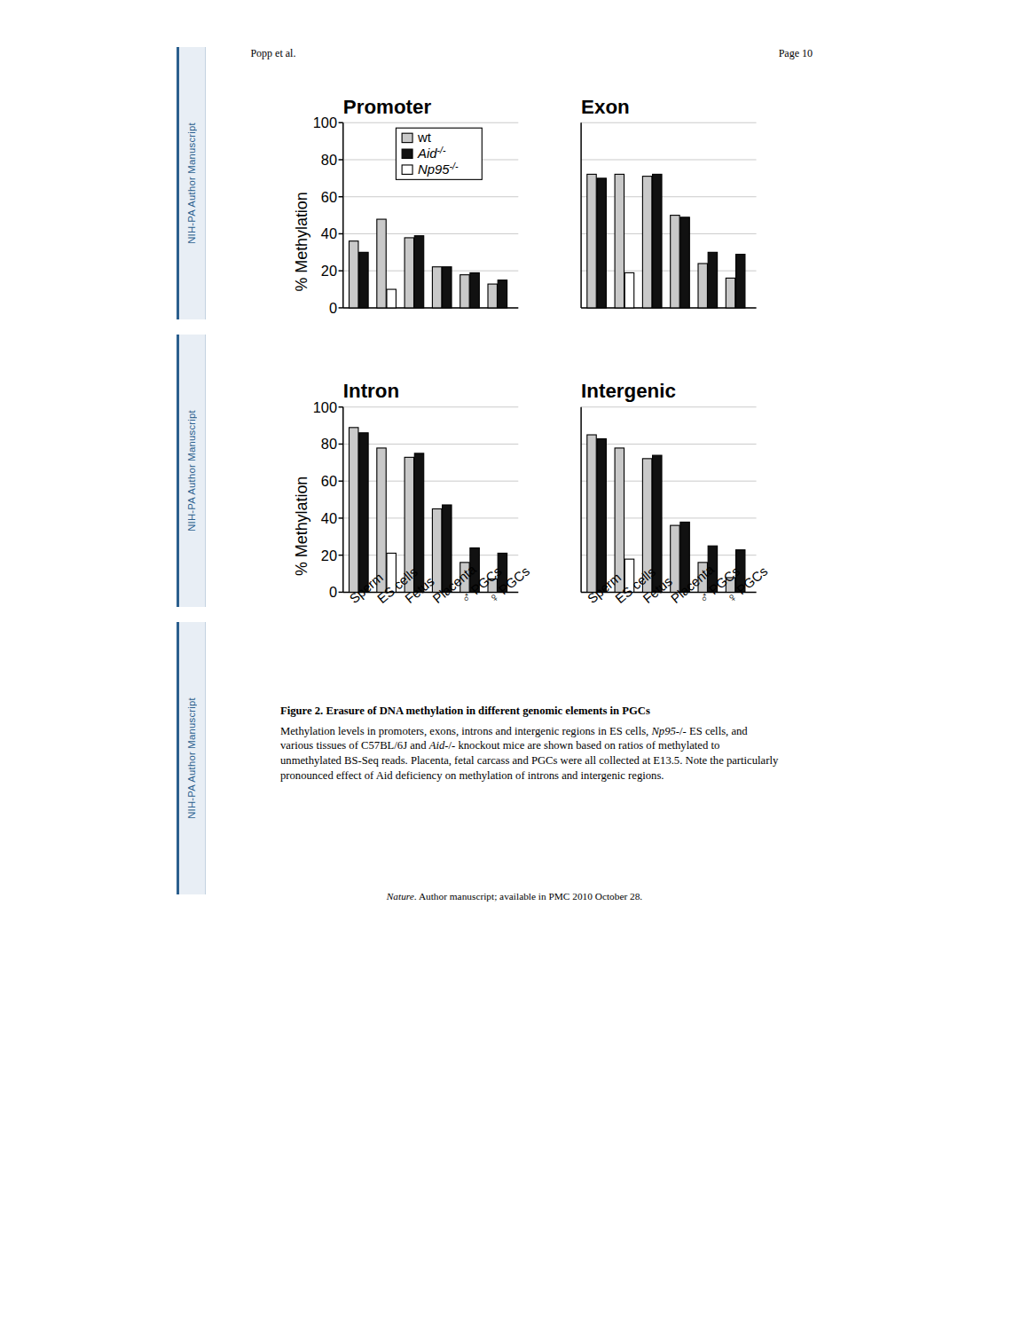NIH-PA Author Manuscript
NIH-PA Author Manuscript
NIH-PA Author Manuscript
Popp et al. Page 10
Promoter 0 20 40 60 80 100 wt Aid-/- Np95-/- Exon Intron 0 20 40 60 80 100 Sperm ES cells Fetus Placenta ♂ PGCs ♀ PGCs Intergenic Sperm ES cells Fetus Placenta ♂ PGCs ♀ PGCs % Methylation % Methylation
Figure 2. Erasure of DNA methylation in different genomic elements in PGCs
Methylation levels in promoters, exons, introns and intergenic regions in ES cells, Np95-/- ES cells, and various tissues of C57BL/6J and Aid-/- knockout mice are shown based on ratios of methylated to unmethylated BS-Seq reads. Placenta, fetal carcass and PGCs were all collected at E13.5. Note the particularly pronounced effect of Aid deficiency on methylation of introns and intergenic regions.
Nature. Author manuscript; available in PMC 2010 October 28.